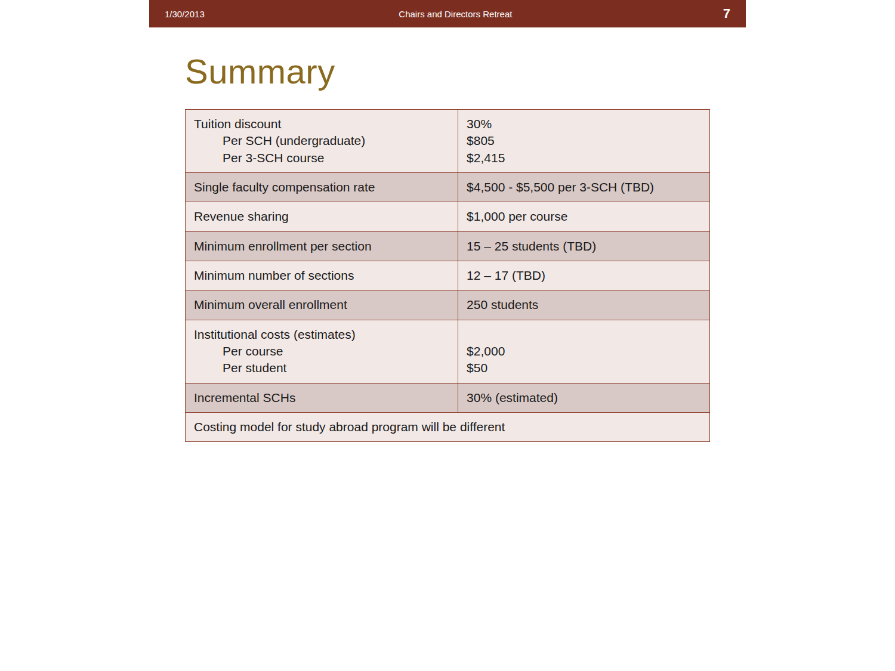1/30/2013 Chairs and Directors Retreat 7
Summary
| Tuition discount Per SCH (undergraduate) Per 3-SCH course | 30% $805 $2,415 |
| Single faculty compensation rate | $4,500 - $5,500 per 3-SCH (TBD) |
| Revenue sharing | $1,000 per course |
| Minimum enrollment per section | 15 – 25 students (TBD) |
| Minimum number of sections | 12 – 17 (TBD) |
| Minimum overall enrollment | 250 students |
| Institutional costs (estimates) Per course Per student | $2,000 $50 |
| Incremental SCHs | 30% (estimated) |
| Costing model for study abroad program will be different |